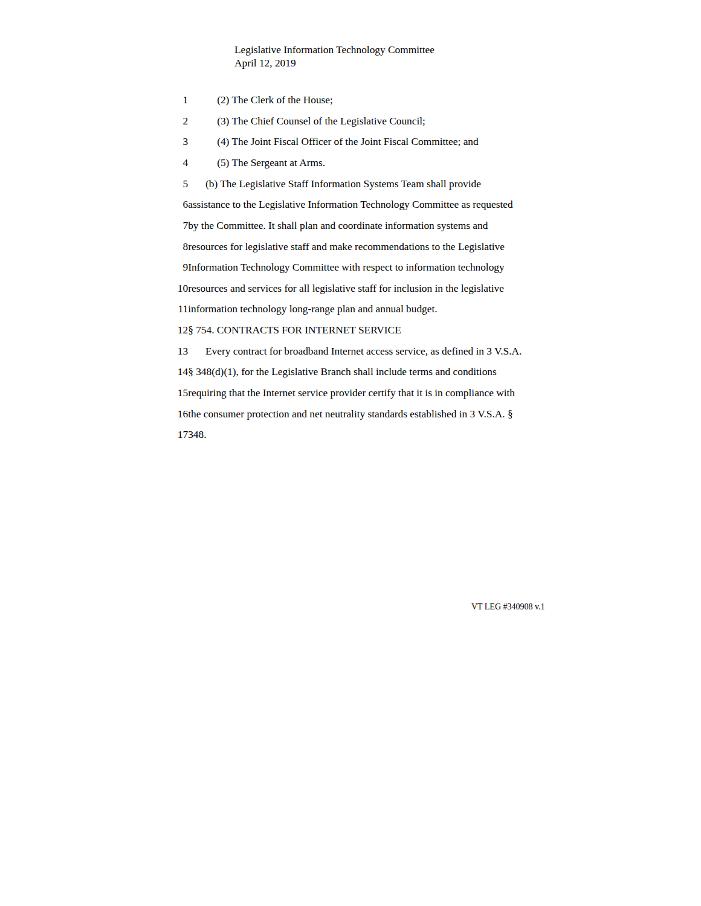Legislative Information Technology Committee
April 12, 2019
| 1 | (2) The Clerk of the House; |
| 2 | (3) The Chief Counsel of the Legislative Council; |
| 3 | (4) The Joint Fiscal Officer of the Joint Fiscal Committee; and |
| 4 | (5) The Sergeant at Arms. |
| 5 | (b) The Legislative Staff Information Systems Team shall provide |
| 6 | assistance to the Legislative Information Technology Committee as requested |
| 7 | by the Committee. It shall plan and coordinate information systems and |
| 8 | resources for legislative staff and make recommendations to the Legislative |
| 9 | Information Technology Committee with respect to information technology |
| 10 | resources and services for all legislative staff for inclusion in the legislative |
| 11 | information technology long-range plan and annual budget. |
| 12 | § 754. CONTRACTS FOR INTERNET SERVICE |
| 13 | Every contract for broadband Internet access service, as defined in 3 V.S.A. |
| 14 | § 348(d)(1), for the Legislative Branch shall include terms and conditions |
| 15 | requiring that the Internet service provider certify that it is in compliance with |
| 16 | the consumer protection and net neutrality standards established in 3 V.S.A. § |
| 17 | 348. |
VT LEG #340908 v.1